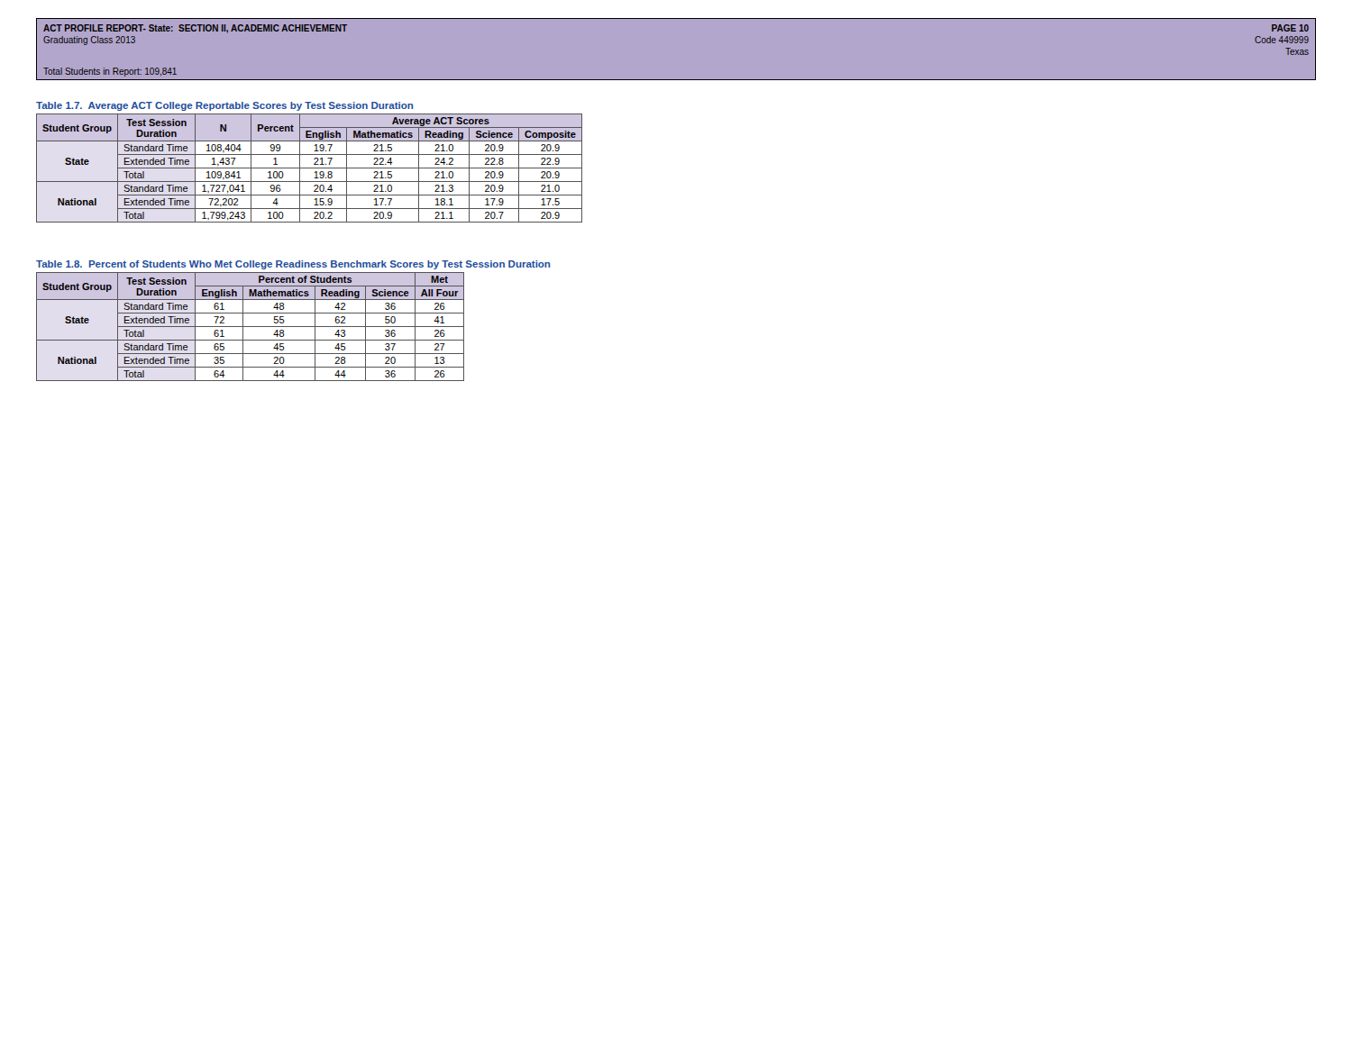| ACT PROFILE REPORT- State: SECTION II, ACADEMIC ACHIEVEMENT | PAGE 10 |
| Graduating Class 2013 | Code 449999 |
| | Texas |
| Total Students in Report: 109,841 | |
Table 1.7. Average ACT College Reportable Scores by Test Session Duration
| Student Group | Test Session Duration | N | Percent | Average ACT Scores |
| --- | --- | --- | --- | --- |
| English | Mathematics | Reading | Science | Composite |
| State | Standard Time | 108,404 | 99 | 19.7 | 21.5 | 21.0 | 20.9 | 20.9 |
| Extended Time | 1,437 | 1 | 21.7 | 22.4 | 24.2 | 22.8 | 22.9 |
| Total | 109,841 | 100 | 19.8 | 21.5 | 21.0 | 20.9 | 20.9 |
| National | Standard Time | 1,727,041 | 96 | 20.4 | 21.0 | 21.3 | 20.9 | 21.0 |
| Extended Time | 72,202 | 4 | 15.9 | 17.7 | 18.1 | 17.9 | 17.5 |
| Total | 1,799,243 | 100 | 20.2 | 20.9 | 21.1 | 20.7 | 20.9 |
Table 1.8. Percent of Students Who Met College Readiness Benchmark Scores by Test Session Duration
| Student Group | Test Session Duration | Percent of Students | Met |
| --- | --- | --- | --- |
| English | Mathematics | Reading | Science | All Four |
| State | Standard Time | 61 | 48 | 42 | 36 | 26 |
| Extended Time | 72 | 55 | 62 | 50 | 41 |
| Total | 61 | 48 | 43 | 36 | 26 |
| National | Standard Time | 65 | 45 | 45 | 37 | 27 |
| Extended Time | 35 | 20 | 28 | 20 | 13 |
| Total | 64 | 44 | 44 | 36 | 26 |